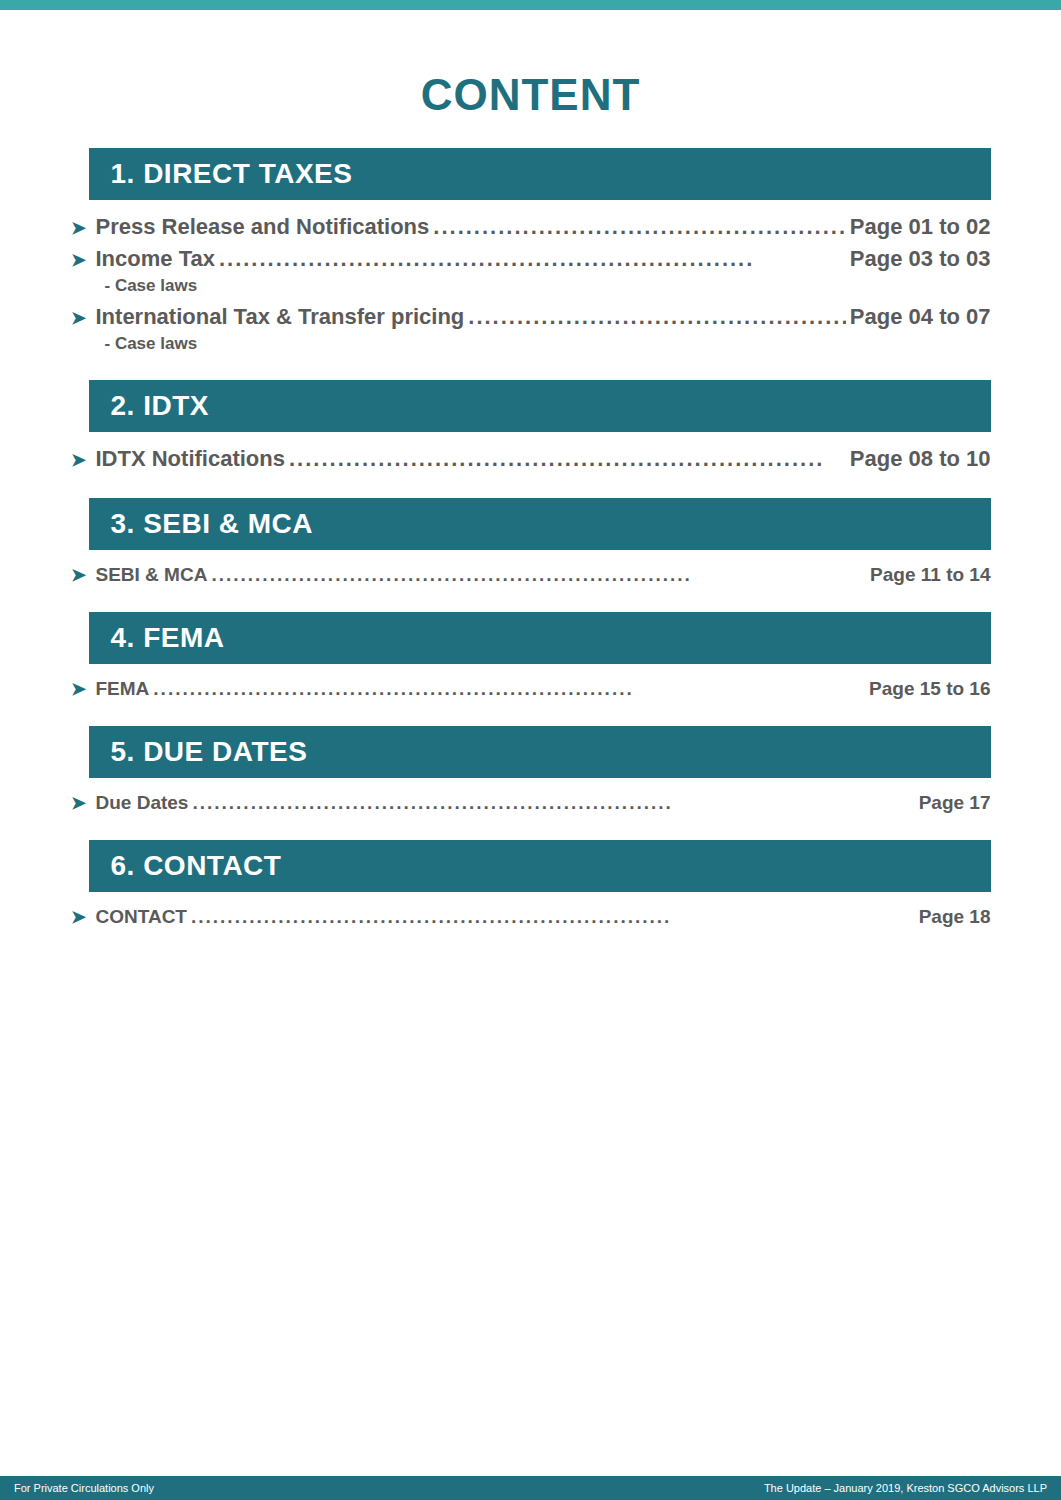CONTENT
1. DIRECT TAXES
➤ Press Release and Notifications .................................................................. Page 01 to 02
➤ Income Tax .................................................................. Page 03 to 03
- Case laws
➤ International Tax & Transfer pricing .................................................................. Page 04 to 07
- Case laws
2. IDTX
➤ IDTX Notifications .................................................................. Page 08 to 10
3. SEBI & MCA
➤ SEBI & MCA .................................................................. Page 11 to 14
4. FEMA
➤ FEMA .................................................................. Page 15 to 16
5. DUE DATES
➤ Due Dates .................................................................. Page 17
6. CONTACT
➤ CONTACT .................................................................. Page 18
For Private Circulations Only The Update – January 2019, Kreston SGCO Advisors LLP